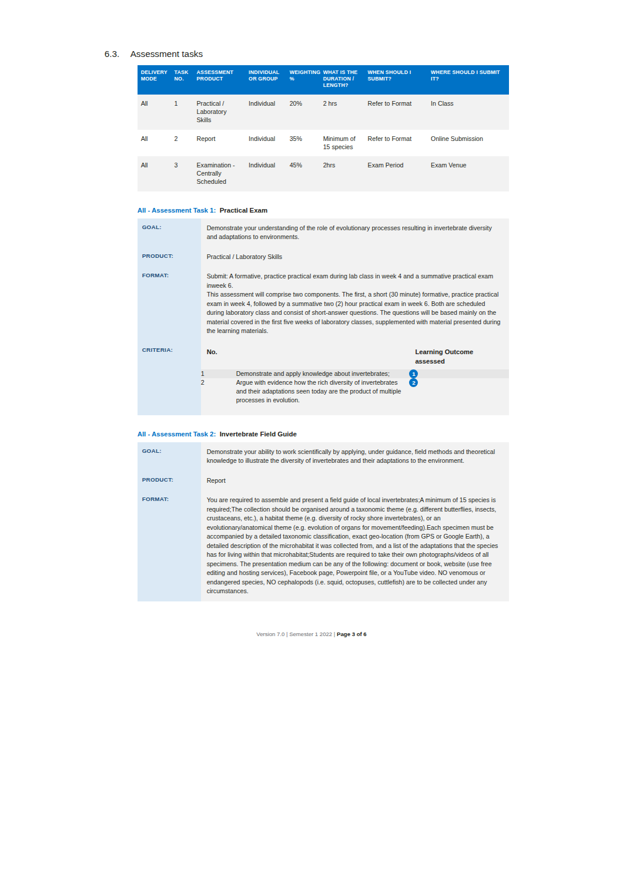6.3. Assessment tasks
| DELIVERY MODE | TASK NO. | ASSESSMENT PRODUCT | INDIVIDUAL OR GROUP | WEIGHTING % | WHAT IS THE DURATION / LENGTH? | WHEN SHOULD I SUBMIT? | WHERE SHOULD I SUBMIT IT? |
| --- | --- | --- | --- | --- | --- | --- | --- |
| All | 1 | Practical / Laboratory Skills | Individual | 20% | 2 hrs | Refer to Format | In Class |
| All | 2 | Report | Individual | 35% | Minimum of 15 species | Refer to Format | Online Submission |
| All | 3 | Examination - Centrally Scheduled | Individual | 45% | 2hrs | Exam Period | Exam Venue |
All - Assessment Task 1: Practical Exam
| GOAL: | Demonstrate your understanding of the role of evolutionary processes resulting in invertebrate diversity and adaptations to environments. |
| PRODUCT: | Practical / Laboratory Skills |
| FORMAT: | Submit: A formative, practice practical exam during lab class in week 4 and a summative practical exam inweek 6. This assessment will comprise two components. The first, a short (30 minute) formative, practice practical exam in week 4, followed by a summative two (2) hour practical exam in week 6. Both are scheduled during laboratory class and consist of short-answer questions. The questions will be based mainly on the material covered in the first five weeks of laboratory classes, supplemented with material presented during the learning materials. |
| CRITERIA: | / No. / / Learning Outcome assessed / / --- / --- / --- / / 1 / Demonstrate and apply knowledge about invertebrates; / 1 / / 2 / Argue with evidence how the rich diversity of invertebrates and their adaptations seen today are the product of multiple processes in evolution. / 2 / |
All - Assessment Task 2: Invertebrate Field Guide
| GOAL: | Demonstrate your ability to work scientifically by applying, under guidance, field methods and theoretical knowledge to illustrate the diversity of invertebrates and their adaptations to the environment. |
| PRODUCT: | Report |
| FORMAT: | You are required to assemble and present a field guide of local invertebrates;A minimum of 15 species is required;The collection should be organised around a taxonomic theme (e.g. different butterflies, insects, crustaceans, etc.), a habitat theme (e.g. diversity of rocky shore invertebrates), or an evolutionary/anatomical theme (e.g. evolution of organs for movement/feeding).Each specimen must be accompanied by a detailed taxonomic classification, exact geo-location (from GPS or Google Earth), a detailed description of the microhabitat it was collected from, and a list of the adaptations that the species has for living within that microhabitat;Students are required to take their own photographs/videos of all specimens. The presentation medium can be any of the following: document or book, website (use free editing and hosting services), Facebook page, Powerpoint file, or a YouTube video. NO venomous or endangered species, NO cephalopods (i.e. squid, octopuses, cuttlefish) are to be collected under any circumstances. |
Version 7.0 | Semester 1 2022 | Page 3 of 6